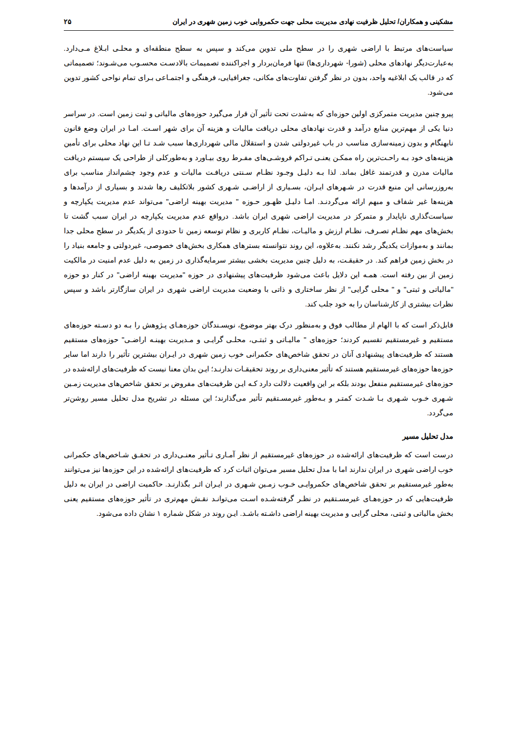مشکینی و همکاران/ تحلیل ظرفیت نهادی مدیریت محلی جهت حکمروایی خوب زمین شهری در ایران
۲۵
سیاست‌های مرتبط با اراضی شهری را در سطح ملی تدوین می‌کند و سپس به سطح منطقه‌ای و محلـی ابـلاغ مـی‌دارد. به‌عبارت‌دیگر نهادهای محلی (شورا- شهرداری‌ها) تنها فرمان‌بردار و اجراکننده تصمیمات بالادسـت محسـوب می‌شـوند؛ تصمیماتی که در قالب یک ابلاغیه واحد، بدون در نظر گرفتن تفاوت‌های مکانی، جغرافیایی، فرهنگی و اجتمـاعی بـرای تمام نواحی کشور تدوین می‌شود.
پیرو چنین مدیریت متمرکزی اولین حوزه‌ای که به‌شدت تحت تأثیر آن قرار می‌گیرد حوزه‌های مالیاتی و ثبت زمین است. در سراسر دنیا یکی از مهم‌ترین منابع درآمد و قدرت نهادهای محلی دریافت مالیات و هزینه آن برای شهر اسـت. امـا در ایران وضع قانون نابهنگام و بدون زمینه‌سازی مناسب در باب غیردولتی شدن و استقلال مالی شهرداری‌ها سبب شـد تـا این نهاد محلی برای تأمین هزینه‌های خود بـه راحـت‌ترین راه ممکـن یعنـی تـراکم فروشـی‌های مفـرط روی بیـاورد و به‌طورکلی از طراحی یک سیستم دریافت مالیات مدرن و قدرتمند غافل بماند. لذا بـه دلیـل وجـود نظـام سـنتی دریافـت مالیات و عدم وجود چشم‌انداز مناسب برای به‌روزرسانی این منبع قدرت در شـهرهای ایـران، بسـیاری از اراضـی شـهری کشور بلاتکلیف رها شدند و بسیاری از درآمدها و هزینه‌ها غیر شفاف و مبهم ارائه می‌گردنـد. امـا دلیـل ظهـور حـوزه " مدیریت بهینه اراضی" می‌تواند عدم مدیریت یکپارچه و سیاست‌گذاری ناپایدار و متمرکز در مدیریت اراضی شهری ایران باشد. درواقع عدم مدیریت یکپارچه در ایران سبب گشت تا بخش‌های مهم نظـام تصـرف، نظـام ارزش و مالیـات، نظـام کاربری و نظام توسعه زمین تا حدودی از یکدیگر در سطح محلی جدا بمانند و به‌موازات یکدیگر رشد نکنند. به‌علاوه، این روند نتوانسته بسترهای همکاری بخش‌های خصوصی، غیردولتی و جامعه بنیاد را در بخش زمین فراهم کند. در حقیقـت، به دلیل چنین مدیریت بخشی بیشتر سرمایه‌گذاری در زمین به دلیل عدم امنیت در مالکیت زمین از بین رفته است. همـه این دلایل باعث می‌شود ظرفیت‌های پیشنهادی در حوزه "مدیریت بهینه اراضی" در کنار دو حوزه "مالیاتی و ثبتی" و " محلی گرایی" از نظر ساختاری و ذاتی با وضعیت مدیریت اراضی شهری در ایران سازگارتر باشد و سپس نظرات بیشتری از کارشناسان را به خود جلب کند.
قابل‌ذکر است که با الهام از مطالب فوق و به‌منظور درک بهتر موضوع، نویسـندگان حوزه‌هـای پـژوهش را بـه دو دسـته حوزه‌های مستقیم و غیرمستقیم تقسیم کردند؛ حوزه‌های " مالیـاتی و ثبتـی، محلـی گرایـی و مـدیریت بهینـه اراضـی" حوزه‌های مستقیم هستند که ظرفیت‌های پیشنهادی آنان در تحقق شاخص‌های حکمرانی خوب زمین شهری در ایـران بیشترین تأثیر را دارند اما سایر حوزه‌ها حوزه‌های غیرمستقیم هستند که تأثیر معنی‌داری بر روند تحقیقـات ندارنـد؛ ایـن بدان معنا نیست که ظرفیت‌های ارائه‌شده در حوزه‌های غیرمستقیم منفعل بودند بلکه بر این واقعیت دلالت دارد کـه ایـن ظرفیت‌های مفروض بر تحقق شاخص‌های مدیریت زمـین شـهری خـوب شـهری بـا شـدت کمتـر و بـه‌طور غیرمسـتقیم تأثیر می‌گذارند؛ این مسئله در تشریح مدل تحلیل مسیر روشن‌تر می‌گردد.
مدل تحلیل مسیر
درست است که ظرفیت‌های ارائه‌شده در حوزه‌های غیرمستقیم از نظر آمـاری تـأثیر معنـی‌داری در تحقـق شـاخص‌های حکمرانی خوب اراضی شهری در ایران ندارند اما با مدل تحلیل مسیر می‌توان اثبات کرد که ظرفیت‌های ارائه‌شده در این حوزه‌ها نیز می‌توانند به‌طور غیرمستقیم بر تحقق شاخص‌های حکمروایـی خـوب زمـین شـهری در ایـران اثـر بگذارنـد. حاکمیت اراضی در ایران به دلیل ظرفیت‌هایی که در حوزه‌هـای غیرمسـتقیم در نظـر گرفته‌شـده اسـت می‌توانـد نقـش مهم‌تری در تأثیر حوزه‌های مستقیم یعنی بخش مالیاتی و ثبتی، محلی گرایی و مدیریت بهینه اراضی داشـته باشـد. ایـن روند در شکل شماره ۱ نشان داده می‌شود.